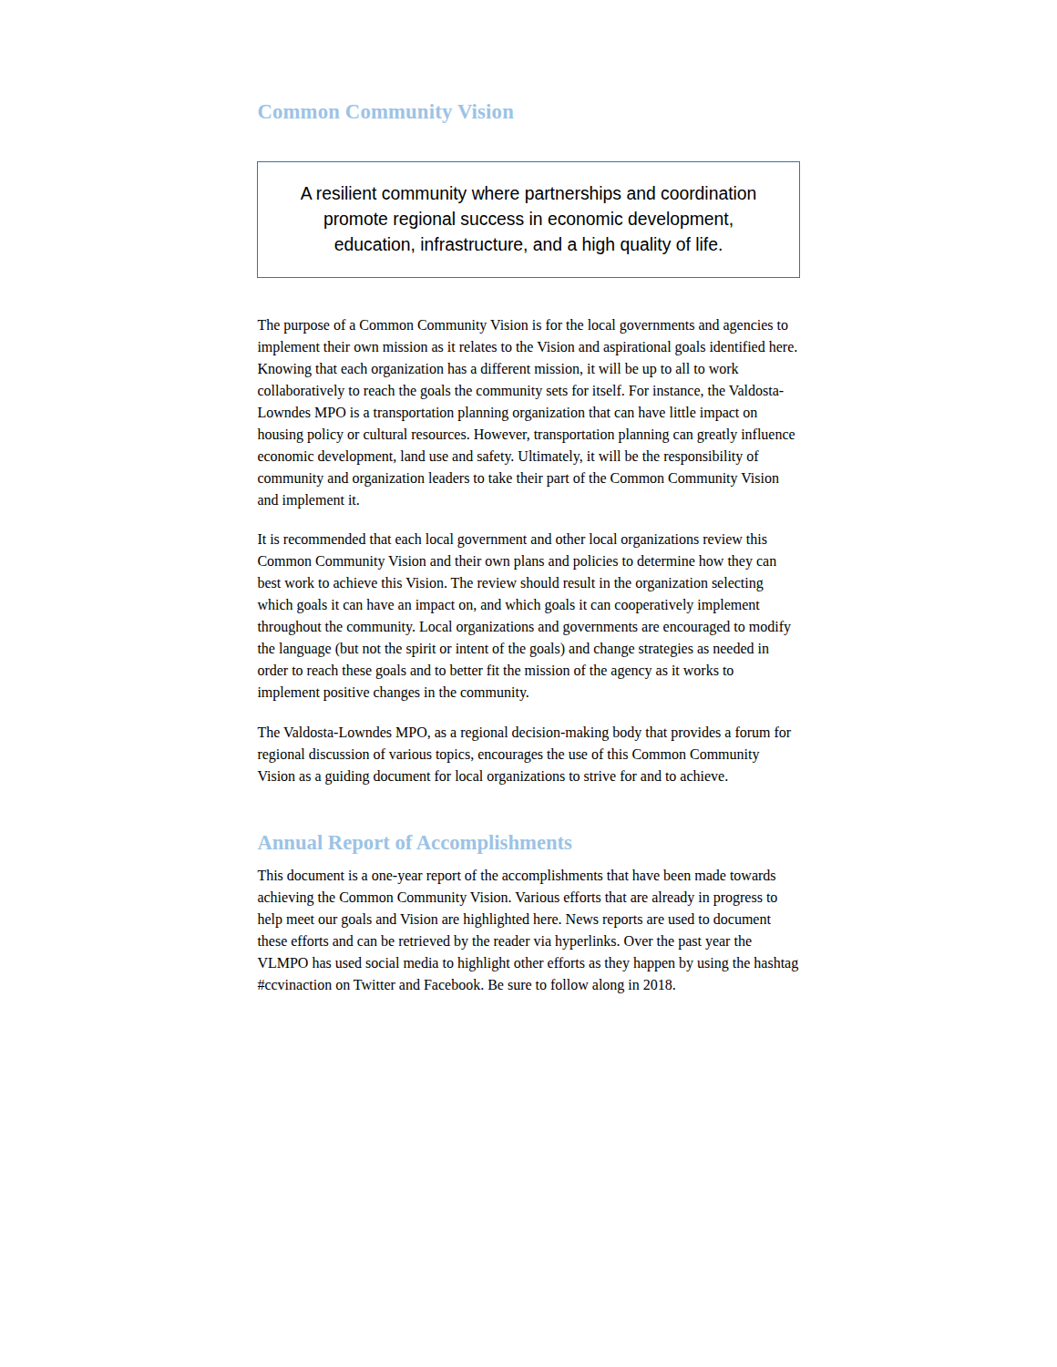Common Community Vision
A resilient community where partnerships and coordination promote regional success in economic development, education, infrastructure, and a high quality of life.
The purpose of a Common Community Vision is for the local governments and agencies to implement their own mission as it relates to the Vision and aspirational goals identified here. Knowing that each organization has a different mission, it will be up to all to work collaboratively to reach the goals the community sets for itself. For instance, the Valdosta-Lowndes MPO is a transportation planning organization that can have little impact on housing policy or cultural resources. However, transportation planning can greatly influence economic development, land use and safety. Ultimately, it will be the responsibility of community and organization leaders to take their part of the Common Community Vision and implement it.
It is recommended that each local government and other local organizations review this Common Community Vision and their own plans and policies to determine how they can best work to achieve this Vision. The review should result in the organization selecting which goals it can have an impact on, and which goals it can cooperatively implement throughout the community. Local organizations and governments are encouraged to modify the language (but not the spirit or intent of the goals) and change strategies as needed in order to reach these goals and to better fit the mission of the agency as it works to implement positive changes in the community.
The Valdosta-Lowndes MPO, as a regional decision-making body that provides a forum for regional discussion of various topics, encourages the use of this Common Community Vision as a guiding document for local organizations to strive for and to achieve.
Annual Report of Accomplishments
This document is a one-year report of the accomplishments that have been made towards achieving the Common Community Vision. Various efforts that are already in progress to help meet our goals and Vision are highlighted here. News reports are used to document these efforts and can be retrieved by the reader via hyperlinks. Over the past year the VLMPO has used social media to highlight other efforts as they happen by using the hashtag #ccvinaction on Twitter and Facebook. Be sure to follow along in 2018.